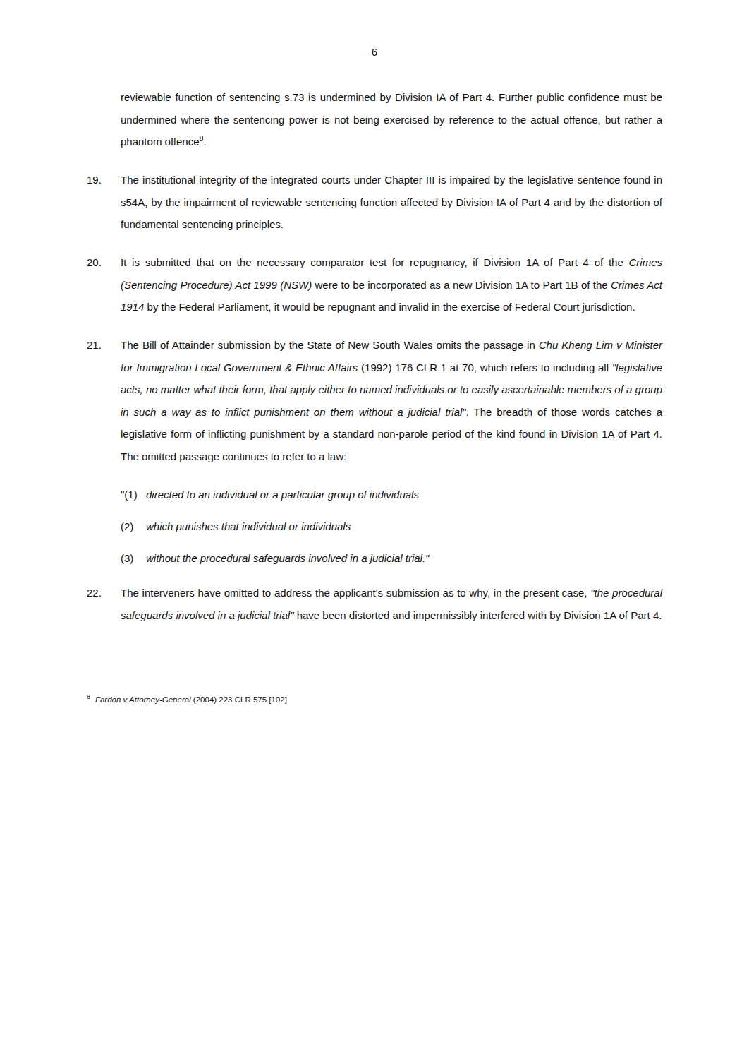6
reviewable function of sentencing s.73 is undermined by Division IA of Part 4. Further public confidence must be undermined where the sentencing power is not being exercised by reference to the actual offence, but rather a phantom offence8.
19.
The institutional integrity of the integrated courts under Chapter III is impaired by the legislative sentence found in s54A, by the impairment of reviewable sentencing function affected by Division IA of Part 4 and by the distortion of fundamental sentencing principles.
20.
It is submitted that on the necessary comparator test for repugnancy, if Division 1A of Part 4 of the Crimes (Sentencing Procedure) Act 1999 (NSW) were to be incorporated as a new Division 1A to Part 1B of the Crimes Act 1914 by the Federal Parliament, it would be repugnant and invalid in the exercise of Federal Court jurisdiction.
21.
The Bill of Attainder submission by the State of New South Wales omits the passage in Chu Kheng Lim v Minister for Immigration Local Government & Ethnic Affairs (1992) 176 CLR 1 at 70, which refers to including all "legislative acts, no matter what their form, that apply either to named individuals or to easily ascertainable members of a group in such a way as to inflict punishment on them without a judicial trial". The breadth of those words catches a legislative form of inflicting punishment by a standard non-parole period of the kind found in Division 1A of Part 4. The omitted passage continues to refer to a law:
"(1)
directed to an individual or a particular group of individuals
(2)
which punishes that individual or individuals
(3)
without the procedural safeguards involved in a judicial trial."
22.
The interveners have omitted to address the applicant's submission as to why, in the present case, "the procedural safeguards involved in a judicial trial" have been distorted and impermissibly interfered with by Division 1A of Part 4.
8 Fardon v Attorney-General (2004) 223 CLR 575 [102]